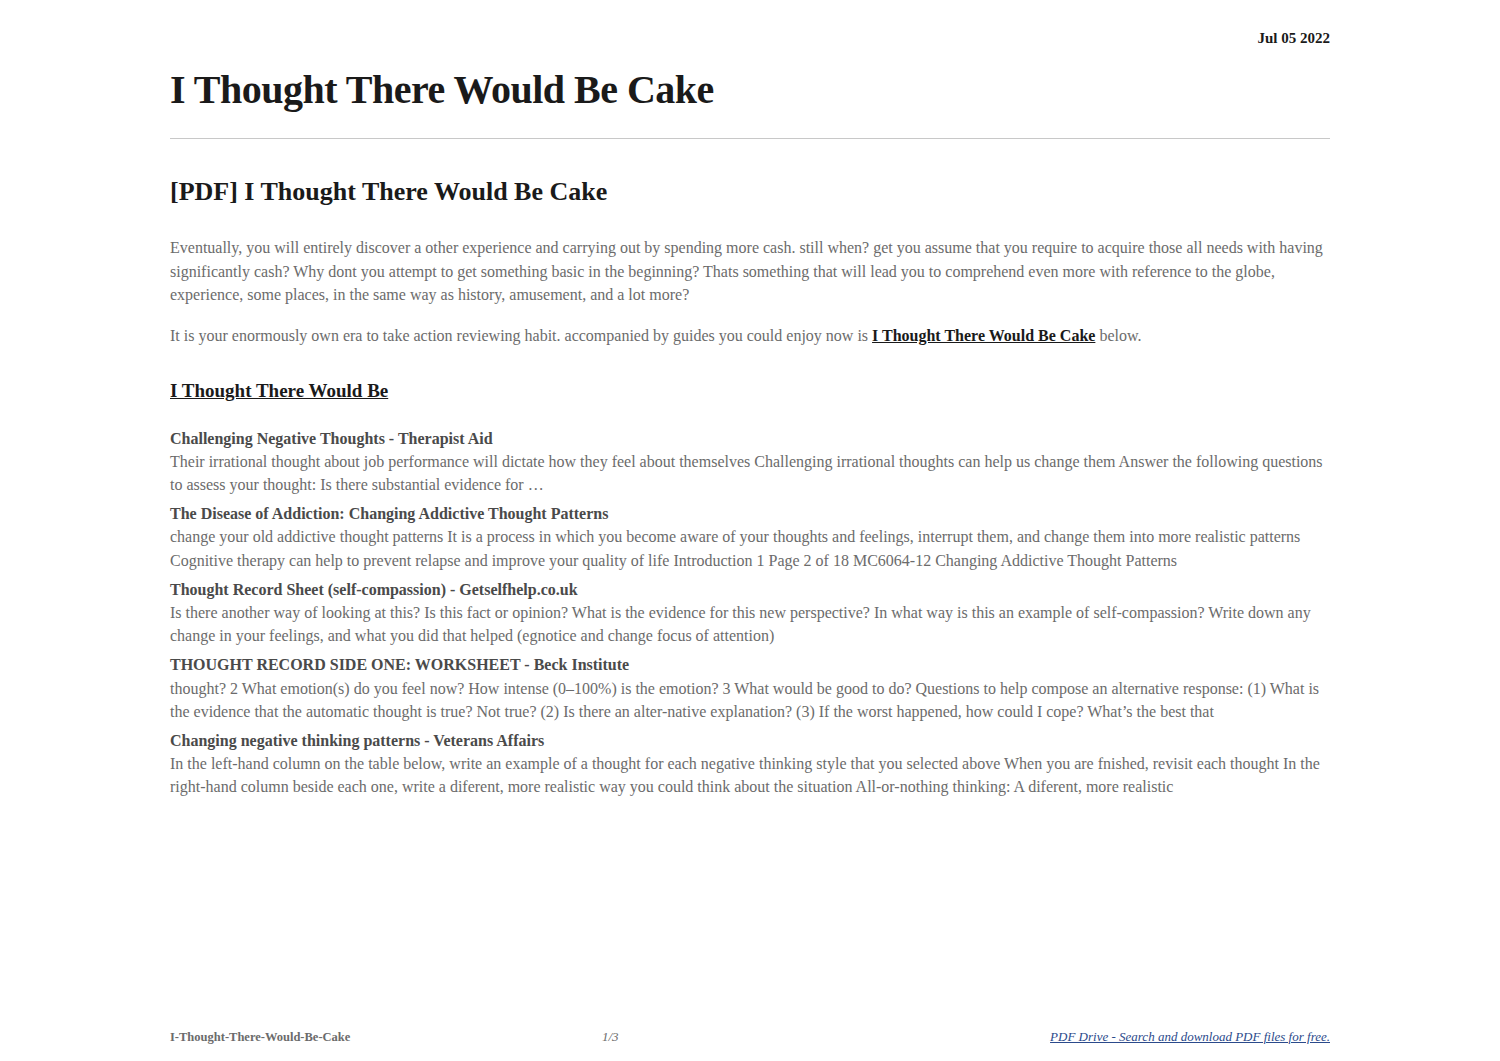Jul 05 2022
I Thought There Would Be Cake
[PDF] I Thought There Would Be Cake
Eventually, you will entirely discover a other experience and carrying out by spending more cash. still when? get you assume that you require to acquire those all needs with having significantly cash? Why dont you attempt to get something basic in the beginning? Thats something that will lead you to comprehend even more with reference to the globe, experience, some places, in the same way as history, amusement, and a lot more?
It is your enormously own era to take action reviewing habit. accompanied by guides you could enjoy now is I Thought There Would Be Cake below.
I Thought There Would Be
Challenging Negative Thoughts - Therapist Aid
Their irrational thought about job performance will dictate how they feel about themselves Challenging irrational thoughts can help us change them Answer the following questions to assess your thought: Is there substantial evidence for …
The Disease of Addiction: Changing Addictive Thought Patterns
change your old addictive thought patterns It is a process in which you become aware of your thoughts and feelings, interrupt them, and change them into more realistic patterns Cognitive therapy can help to prevent relapse and improve your quality of life Introduction 1 Page 2 of 18 MC6064-12 Changing Addictive Thought Patterns
Thought Record Sheet (self-compassion) - Getselfhelp.co.uk
Is there another way of looking at this? Is this fact or opinion? What is the evidence for this new perspective? In what way is this an example of self-compassion? Write down any change in your feelings, and what you did that helped (egnotice and change focus of attention)
THOUGHT RECORD SIDE ONE: WORKSHEET - Beck Institute
thought? 2 What emotion(s) do you feel now? How intense (0–100%) is the emotion? 3 What would be good to do? Questions to help compose an alternative response: (1) What is the evidence that the automatic thought is true? Not true? (2) Is there an alter-native explanation? (3) If the worst happened, how could I cope? What’s the best that
Changing negative thinking patterns - Veterans Affairs
In the left-hand column on the table below, write an example of a thought for each negative thinking style that you selected above When you are fnished, revisit each thought In the right-hand column beside each one, write a diferent, more realistic way you could think about the situation All-or-nothing thinking: A diferent, more realistic
I-Thought-There-Would-Be-Cake
1/3
PDF Drive - Search and download PDF files for free.